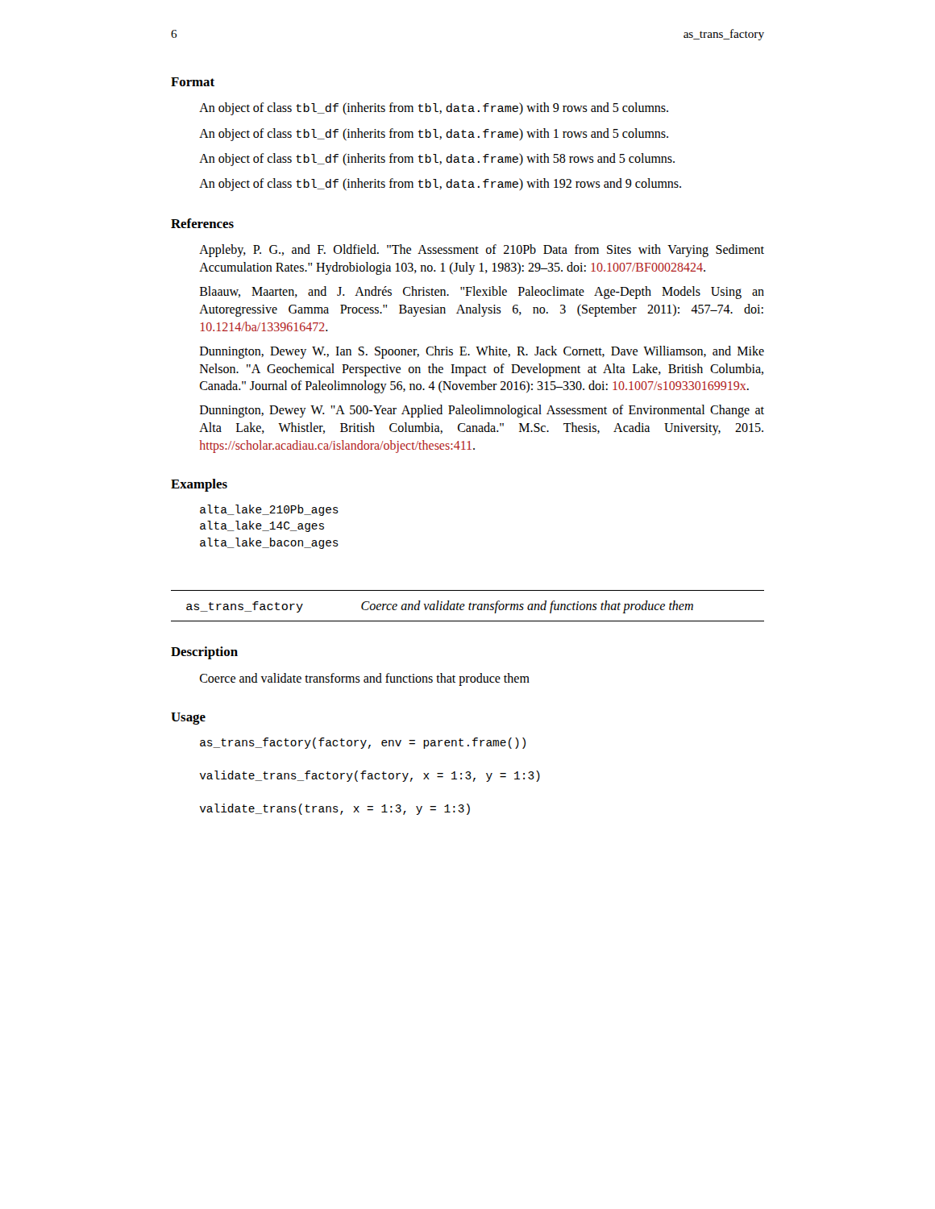6 as_trans_factory
Format
An object of class tbl_df (inherits from tbl, data.frame) with 9 rows and 5 columns.
An object of class tbl_df (inherits from tbl, data.frame) with 1 rows and 5 columns.
An object of class tbl_df (inherits from tbl, data.frame) with 58 rows and 5 columns.
An object of class tbl_df (inherits from tbl, data.frame) with 192 rows and 9 columns.
References
Appleby, P. G., and F. Oldfield. "The Assessment of 210Pb Data from Sites with Varying Sediment Accumulation Rates." Hydrobiologia 103, no. 1 (July 1, 1983): 29–35. doi: 10.1007/BF00028424.
Blaauw, Maarten, and J. Andrés Christen. "Flexible Paleoclimate Age-Depth Models Using an Autoregressive Gamma Process." Bayesian Analysis 6, no. 3 (September 2011): 457–74. doi: 10.1214/ba/1339616472.
Dunnington, Dewey W., Ian S. Spooner, Chris E. White, R. Jack Cornett, Dave Williamson, and Mike Nelson. "A Geochemical Perspective on the Impact of Development at Alta Lake, British Columbia, Canada." Journal of Paleolimnology 56, no. 4 (November 2016): 315–330. doi: 10.1007/s109330169919x.
Dunnington, Dewey W. "A 500-Year Applied Paleolimnological Assessment of Environmental Change at Alta Lake, Whistler, British Columbia, Canada." M.Sc. Thesis, Acadia University, 2015. https://scholar.acadiau.ca/islandora/object/theses:411.
Examples
alta_lake_210Pb_ages
alta_lake_14C_ages
alta_lake_bacon_ages
as_trans_factory Coerce and validate transforms and functions that produce them
Description
Coerce and validate transforms and functions that produce them
Usage
as_trans_factory(factory, env = parent.frame())

validate_trans_factory(factory, x = 1:3, y = 1:3)

validate_trans(trans, x = 1:3, y = 1:3)